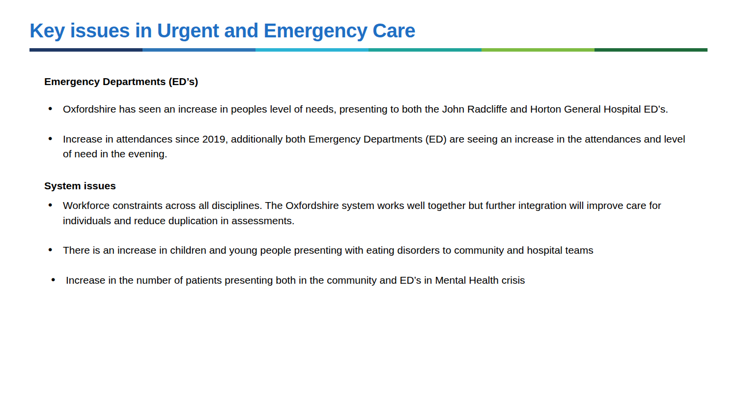Key issues in Urgent and Emergency Care
Emergency Departments (ED’s)
Oxfordshire has seen an increase in peoples level of needs, presenting to both the John Radcliffe and Horton General Hospital ED’s.
Increase in attendances since 2019, additionally both Emergency Departments (ED) are seeing an increase in the attendances and level of need in the evening.
System issues
Workforce constraints across all disciplines. The Oxfordshire system works well together but further integration will improve care for individuals and reduce duplication in assessments.
There is an increase in children and young people presenting with eating disorders to community and hospital teams
Increase in the number of patients presenting both in the community and ED’s in Mental Health crisis